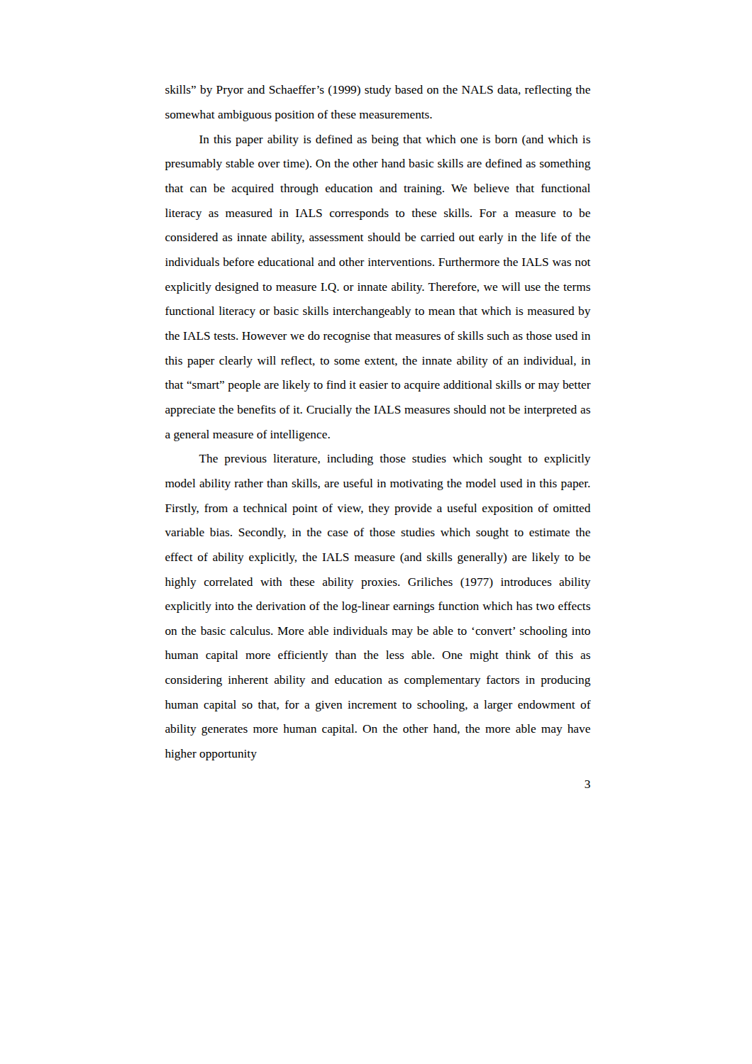skills” by Pryor and Schaeffer’s (1999) study based on the NALS data, reflecting the somewhat ambiguous position of these measurements.
In this paper ability is defined as being that which one is born (and which is presumably stable over time). On the other hand basic skills are defined as something that can be acquired through education and training. We believe that functional literacy as measured in IALS corresponds to these skills. For a measure to be considered as innate ability, assessment should be carried out early in the life of the individuals before educational and other interventions. Furthermore the IALS was not explicitly designed to measure I.Q. or innate ability. Therefore, we will use the terms functional literacy or basic skills interchangeably to mean that which is measured by the IALS tests. However we do recognise that measures of skills such as those used in this paper clearly will reflect, to some extent, the innate ability of an individual, in that “smart” people are likely to find it easier to acquire additional skills or may better appreciate the benefits of it. Crucially the IALS measures should not be interpreted as a general measure of intelligence.
The previous literature, including those studies which sought to explicitly model ability rather than skills, are useful in motivating the model used in this paper. Firstly, from a technical point of view, they provide a useful exposition of omitted variable bias. Secondly, in the case of those studies which sought to estimate the effect of ability explicitly, the IALS measure (and skills generally) are likely to be highly correlated with these ability proxies. Griliches (1977) introduces ability explicitly into the derivation of the log-linear earnings function which has two effects on the basic calculus. More able individuals may be able to ‘convert’ schooling into human capital more efficiently than the less able. One might think of this as considering inherent ability and education as complementary factors in producing human capital so that, for a given increment to schooling, a larger endowment of ability generates more human capital. On the other hand, the more able may have higher opportunity
3